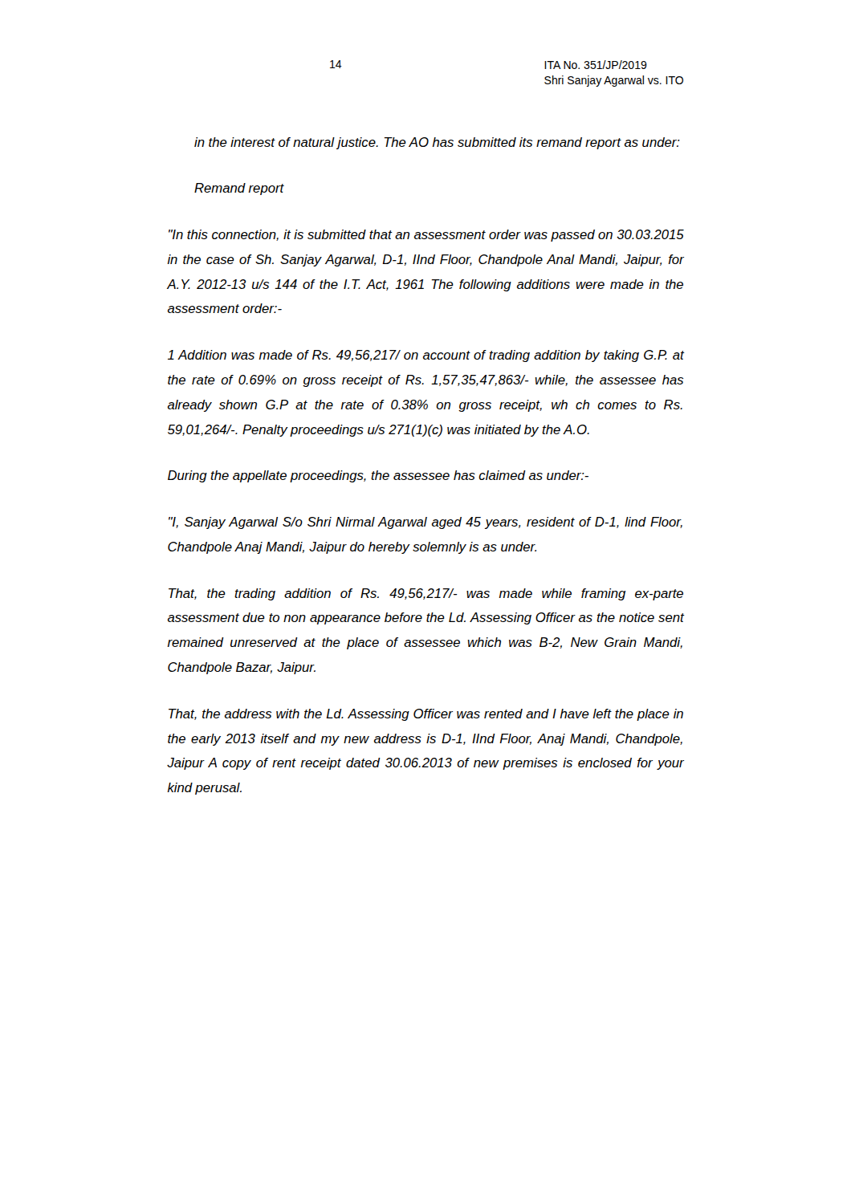14
ITA No. 351/JP/2019
Shri Sanjay Agarwal vs. ITO
in the interest of natural justice. The AO has submitted its remand report as under:
Remand report
"In this connection, it is submitted that an assessment order was passed on 30.03.2015 in the case of Sh. Sanjay Agarwal, D-1, IInd Floor, Chandpole Anal Mandi, Jaipur, for A.Y. 2012-13 u/s 144 of the I.T. Act, 1961 The following additions were made in the assessment order:-
1 Addition was made of Rs. 49,56,217/ on account of trading addition by taking G.P. at the rate of 0.69% on gross receipt of Rs. 1,57,35,47,863/- while, the assessee has already shown G.P at the rate of 0.38% on gross receipt, wh ch comes to Rs. 59,01,264/-. Penalty proceedings u/s 271(1)(c) was initiated by the A.O.
During the appellate proceedings, the assessee has claimed as under:-
"I, Sanjay Agarwal S/o Shri Nirmal Agarwal aged 45 years, resident of D-1, lind Floor, Chandpole Anaj Mandi, Jaipur do hereby solemnly is as under.
That, the trading addition of Rs. 49,56,217/- was made while framing ex-parte assessment due to non appearance before the Ld. Assessing Officer as the notice sent remained unreserved at the place of assessee which was B-2, New Grain Mandi, Chandpole Bazar, Jaipur.
That, the address with the Ld. Assessing Officer was rented and I have left the place in the early 2013 itself and my new address is D-1, IInd Floor, Anaj Mandi, Chandpole, Jaipur A copy of rent receipt dated 30.06.2013 of new premises is enclosed for your kind perusal.